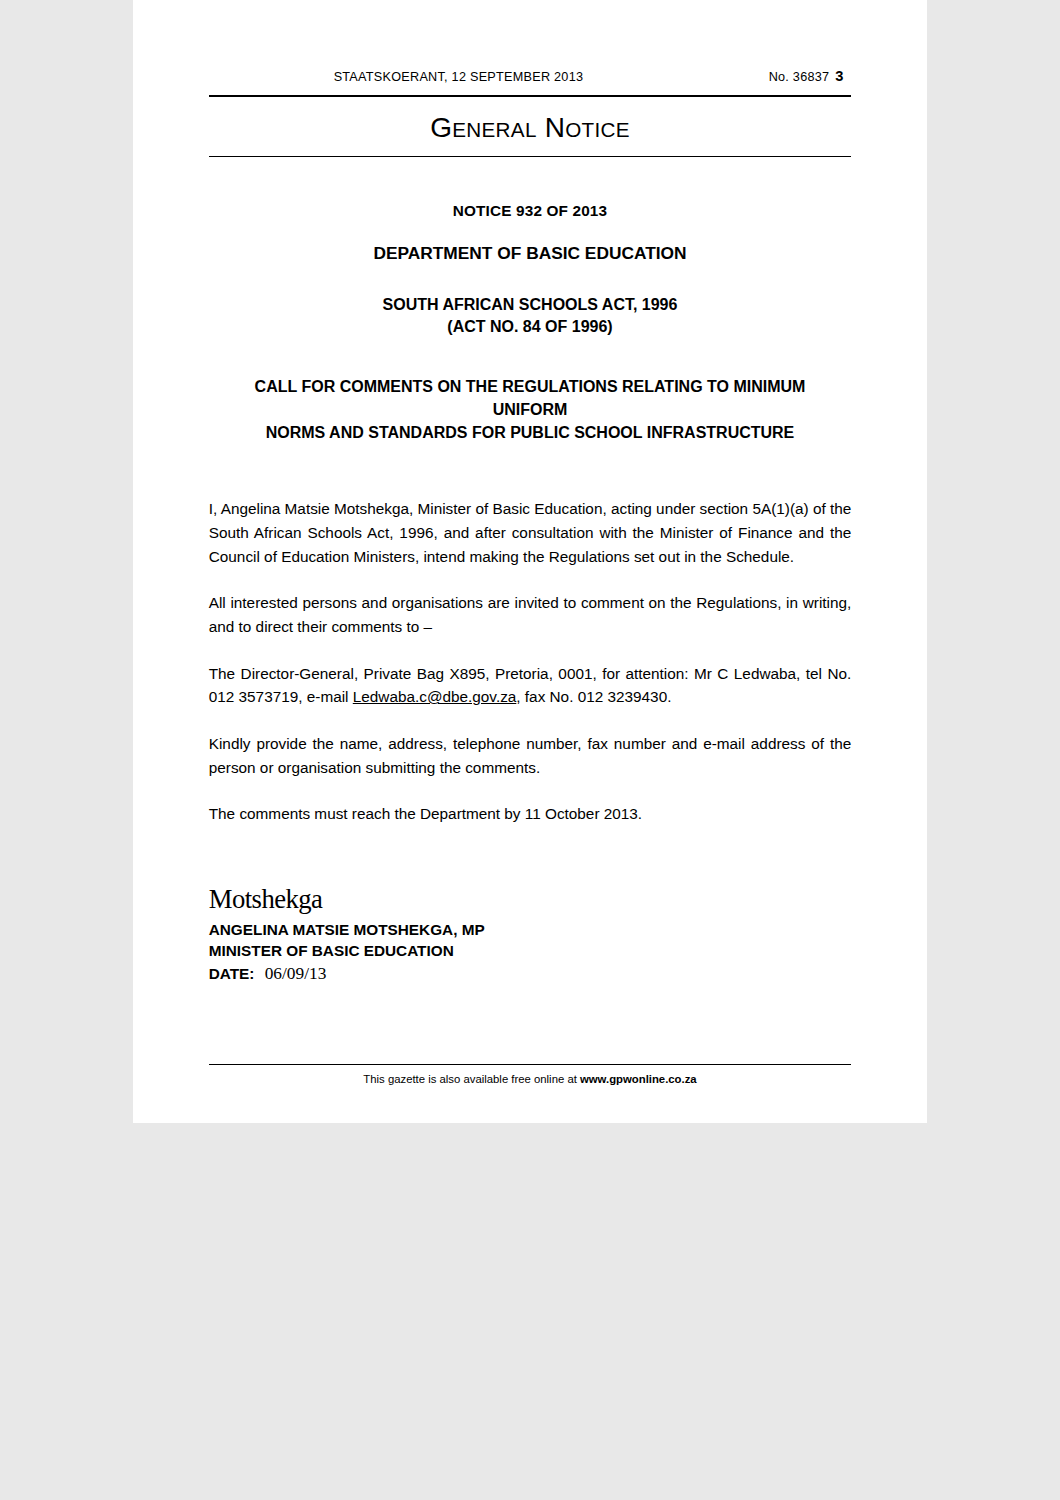STAATSKOERANT, 12 SEPTEMBER 2013
No. 368373
GENERAL NOTICE
NOTICE 932 OF 2013
DEPARTMENT OF BASIC EDUCATION
SOUTH AFRICAN SCHOOLS ACT, 1996
(ACT NO. 84 OF 1996)
CALL FOR COMMENTS ON THE REGULATIONS RELATING TO MINIMUM UNIFORM
NORMS AND STANDARDS FOR PUBLIC SCHOOL INFRASTRUCTURE
I, Angelina Matsie Motshekga, Minister of Basic Education, acting under section 5A(1)(a) of the South African Schools Act, 1996, and after consultation with the Minister of Finance and the Council of Education Ministers, intend making the Regulations set out in the Schedule.
All interested persons and organisations are invited to comment on the Regulations, in writing, and to direct their comments to –
The Director-General, Private Bag X895, Pretoria, 0001, for attention: Mr C Ledwaba, tel No. 012 3573719, e-mail Ledwaba.c@dbe.gov.za, fax No. 012 3239430.
Kindly provide the name, address, telephone number, fax number and e-mail address of the person or organisation submitting the comments.
The comments must reach the Department by 11 October 2013.
Motshekga
ANGELINA MATSIE MOTSHEKGA, MP
MINISTER OF BASIC EDUCATION
DATE: 06/09/13
This gazette is also available free online at www.gpwonline.co.za